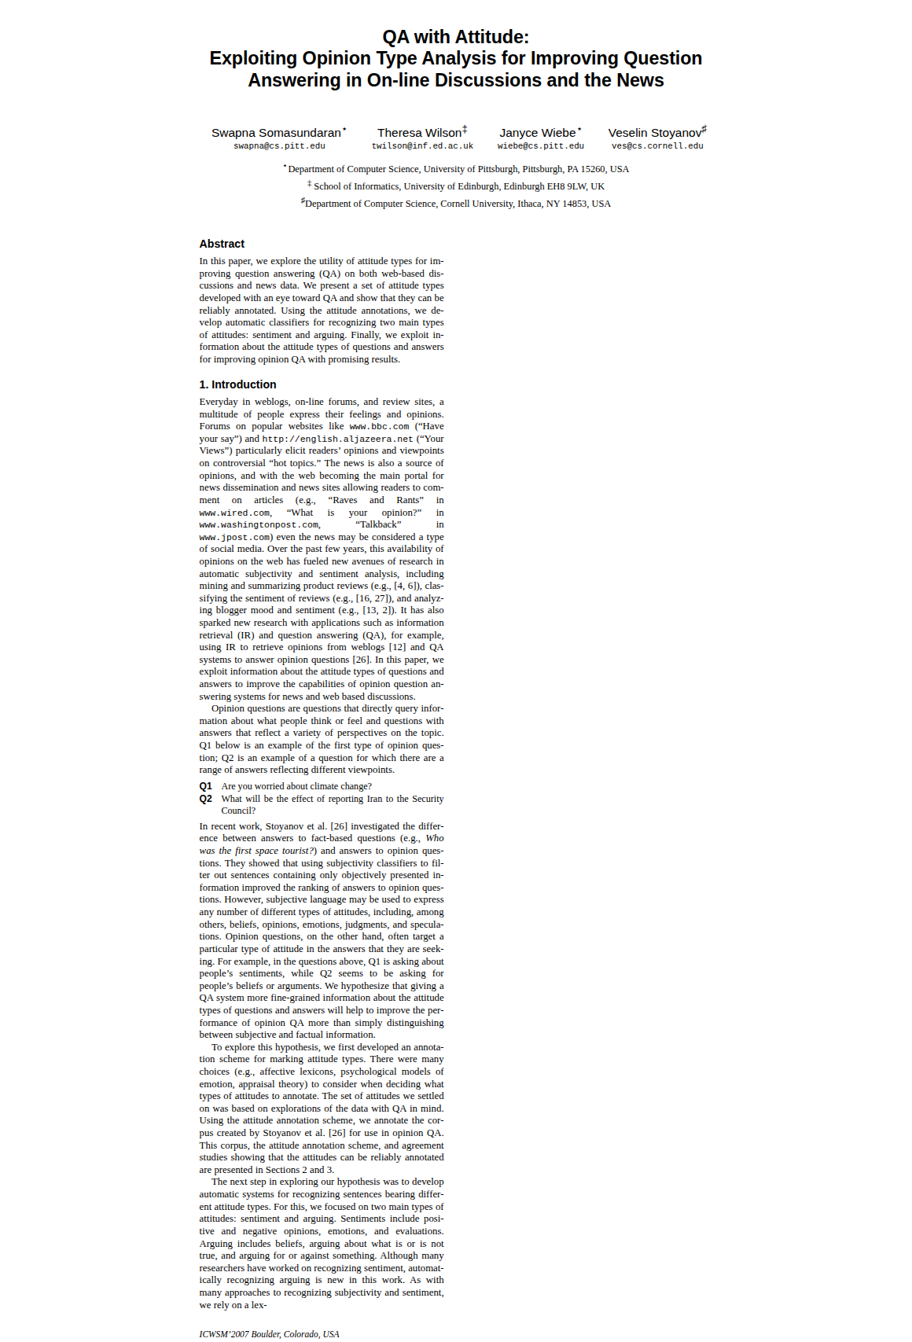QA with Attitude:
Exploiting Opinion Type Analysis for Improving Question
Answering in On-line Discussions and the News
| Swapna Somasundaran ⋆ swapna@cs.pitt.edu | Theresa Wilson ‡ twilson@inf.ed.ac.uk | Janyce Wiebe ⋆ wiebe@cs.pitt.edu | Veselin Stoyanov ♯ ves@cs.cornell.edu |
⋆Department of Computer Science, University of Pittsburgh, Pittsburgh, PA 15260, USA
‡ School of Informatics, University of Edinburgh, Edinburgh EH8 9LW, UK
♯Department of Computer Science, Cornell University, Ithaca, NY 14853, USA
Abstract
In this paper, we explore the utility of attitude types for improving question answering (QA) on both web-based discussions and news data. We present a set of attitude types developed with an eye toward QA and show that they can be reliably annotated. Using the attitude annotations, we develop automatic classifiers for recognizing two main types of attitudes: sentiment and arguing. Finally, we exploit information about the attitude types of questions and answers for improving opinion QA with promising results.
1. Introduction
Everyday in weblogs, on-line forums, and review sites, a multitude of people express their feelings and opinions. Forums on popular websites like www.bbc.com (“Have your say”) and http://english.aljazeera.net (“Your Views”) particularly elicit readers’ opinions and viewpoints on controversial “hot topics.” The news is also a source of opinions, and with the web becoming the main portal for news dissemination and news sites allowing readers to comment on articles (e.g., “Raves and Rants” in www.wired.com, “What is your opinion?” in www.washingtonpost.com, “Talkback” in www.jpost.com) even the news may be considered a type of social media. Over the past few years, this availability of opinions on the web has fueled new avenues of research in automatic subjectivity and sentiment analysis, including mining and summarizing product reviews (e.g., [4, 6]), classifying the sentiment of reviews (e.g., [16, 27]), and analyzing blogger mood and sentiment (e.g., [13, 2]). It has also sparked new research with applications such as information retrieval (IR) and question answering (QA), for example, using IR to retrieve opinions from weblogs [12] and QA systems to answer opinion questions [26]. In this paper, we exploit information about the attitude types of questions and answers to improve the capabilities of opinion question answering systems for news and web based discussions.
Opinion questions are questions that directly query information about what people think or feel and questions with answers that reflect a variety of perspectives on the topic. Q1 below is an example of the first type of opinion question; Q2 is an example of a question for which there are a range of answers reflecting different viewpoints.
Q1 Are you worried about climate change?
Q2 What will be the effect of reporting Iran to the Security Council?
In recent work, Stoyanov et al. [26] investigated the difference between answers to fact-based questions (e.g., Who was the first space tourist?) and answers to opinion questions. They showed that using subjectivity classifiers to filter out sentences containing only objectively presented information improved the ranking of answers to opinion questions. However, subjective language may be used to express any number of different types of attitudes, including, among others, beliefs, opinions, emotions, judgments, and speculations. Opinion questions, on the other hand, often target a particular type of attitude in the answers that they are seeking. For example, in the questions above, Q1 is asking about people’s sentiments, while Q2 seems to be asking for people’s beliefs or arguments. We hypothesize that giving a QA system more fine-grained information about the attitude types of questions and answers will help to improve the performance of opinion QA more than simply distinguishing between subjective and factual information.
To explore this hypothesis, we first developed an annotation scheme for marking attitude types. There were many choices (e.g., affective lexicons, psychological models of emotion, appraisal theory) to consider when deciding what types of attitudes to annotate. The set of attitudes we settled on was based on explorations of the data with QA in mind. Using the attitude annotation scheme, we annotate the corpus created by Stoyanov et al. [26] for use in opinion QA. This corpus, the attitude annotation scheme, and agreement studies showing that the attitudes can be reliably annotated are presented in Sections 2 and 3.
The next step in exploring our hypothesis was to develop automatic systems for recognizing sentences bearing different attitude types. For this, we focused on two main types of attitudes: sentiment and arguing. Sentiments include positive and negative opinions, emotions, and evaluations. Arguing includes beliefs, arguing about what is or is not true, and arguing for or against something. Although many researchers have worked on recognizing sentiment, automatically recognizing arguing is new in this work. As with many approaches to recognizing subjectivity and sentiment, we rely on a lex-
ICWSM’2007 Boulder, Colorado, USA